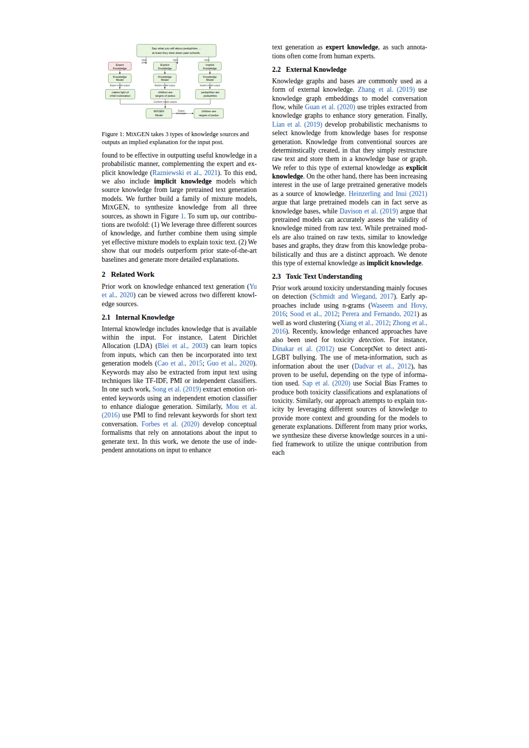Say what you will about pedophiles ... at least they slow down past schools. Input post Input post Input post Expert Knowledge Explicit Knowledge Implicit Knowledge Knowledge Model Knowledge Model Knowledge Model Expert model output Explicit model output Implicit model output makes light of child molestation children are targets of pedos pedophiles are pedophiles Combine model outputs MIXGEN Model Output stereotype children are targets of pedos
Figure 1: MIXGEN takes 3 types of knowledge sources and outputs an implied explanation for the input post.
found to be effective in outputting useful knowledge in a probabilistic manner, complementing the expert and explicit knowledge (Razniewski et al., 2021). To this end, we also include implicit knowledge models which source knowledge from large pretrained text generation models. We further build a family of mixture models, MIXGEN, to synthesize knowledge from all three sources, as shown in Figure 1. To sum up, our contributions are twofold: (1) We leverage three different sources of knowledge, and further combine them using simple yet effective mixture models to explain toxic text. (2) We show that our models outperform prior state-of-the-art baselines and generate more detailed explanations.
2 Related Work
Prior work on knowledge enhanced text generation (Yu et al., 2020) can be viewed across two different knowledge sources.
2.1 Internal Knowledge
Internal knowledge includes knowledge that is available within the input. For instance, Latent Dirichlet Allocation (LDA) (Blei et al., 2003) can learn topics from inputs, which can then be incorporated into text generation models (Cao et al., 2015; Guo et al., 2020). Keywords may also be extracted from input text using techniques like TF-IDF, PMI or independent classifiers. In one such work, Song et al. (2019) extract emotion oriented keywords using an independent emotion classifier to enhance dialogue generation. Similarly, Mou et al. (2016) use PMI to find relevant keywords for short text conversation. Forbes et al. (2020) develop conceptual formalisms that rely on annotations about the input to generate text. In this work, we denote the use of independent annotations on input to enhance
text generation as expert knowledge, as such annotations often come from human experts.
2.2 External Knowledge
Knowledge graphs and bases are commonly used as a form of external knowledge. Zhang et al. (2019) use knowledge graph embeddings to model conversation flow, while Guan et al. (2020) use triples extracted from knowledge graphs to enhance story generation. Finally, Lian et al. (2019) develop probabilistic mechanisms to select knowledge from knowledge bases for response generation. Knowledge from conventional sources are determinstically created, in that they simply restructure raw text and store them in a knowledge base or graph. We refer to this type of external knowledge as explicit knowledge. On the other hand, there has been increasing interest in the use of large pretrained generative models as a source of knowledge. Heinzerling and Inui (2021) argue that large pretrained models can in fact serve as knowledge bases, while Davison et al. (2019) argue that pretrained models can accurately assess the validity of knowledge mined from raw text. While pretrained models are also trained on raw texts, similar to knowledge bases and graphs, they draw from this knowledge probabilistically and thus are a distinct approach. We denote this type of external knowledge as implicit knowledge.
2.3 Toxic Text Understanding
Prior work around toxicity understanding mainly focuses on detection (Schmidt and Wiegand, 2017). Early approaches include using n-grams (Waseem and Hovy, 2016; Sood et al., 2012; Perera and Fernando, 2021) as well as word clustering (Xiang et al., 2012; Zhong et al., 2016). Recently, knowledge enhanced approaches have also been used for toxicity detection. For instance, Dinakar et al. (2012) use ConceptNet to detect anti-LGBT bullying. The use of meta-information, such as information about the user (Dadvar et al., 2012), has proven to be useful, depending on the type of information used. Sap et al. (2020) use Social Bias Frames to produce both toxicity classifications and explanations of toxicity. Similarly, our approach attempts to explain toxicity by leveraging different sources of knowledge to provide more context and grounding for the models to generate explanations. Different from many prior works, we synthesize these diverse knowledge sources in a unified framework to utilize the unique contribution from each